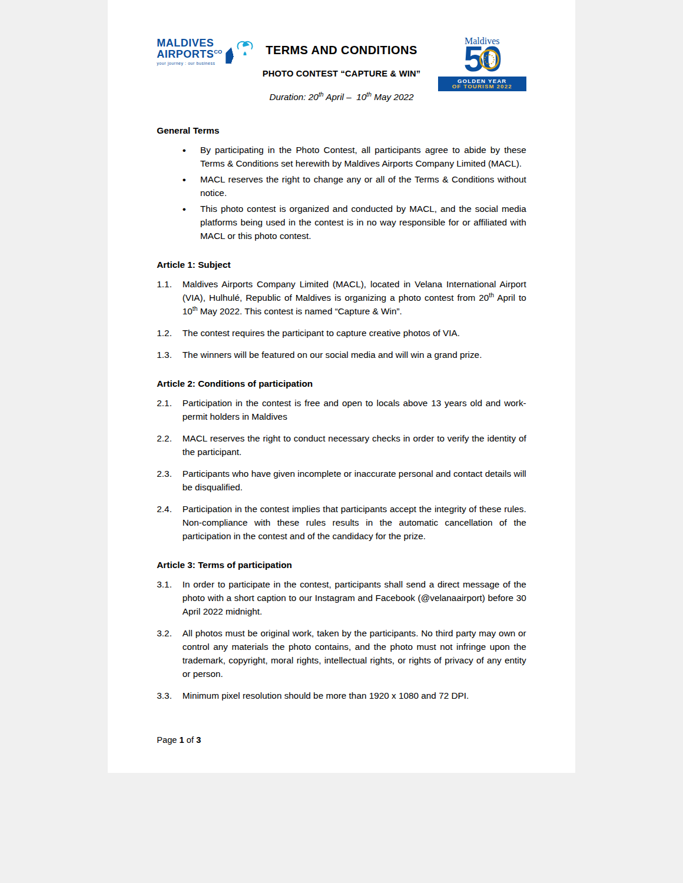Maldives
AirportsCo your journey : our business
TERMS AND CONDITIONS
PHOTO CONTEST “CAPTURE & WIN”
Duration: 20th April – 10th May 2022
Maldives
50
Golden Year
of Tourism 2022
General Terms
By participating in the Photo Contest, all participants agree to abide by these Terms & Conditions set herewith by Maldives Airports Company Limited (MACL).
MACL reserves the right to change any or all of the Terms & Conditions without notice.
This photo contest is organized and conducted by MACL, and the social media platforms being used in the contest is in no way responsible for or affiliated with MACL or this photo contest.
Article 1: Subject
Maldives Airports Company Limited (MACL), located in Velana International Airport (VIA), Hulhulé, Republic of Maldives is organizing a photo contest from 20th April to 10th May 2022. This contest is named “Capture & Win”.
The contest requires the participant to capture creative photos of VIA.
The winners will be featured on our social media and will win a grand prize.
Article 2: Conditions of participation
Participation in the contest is free and open to locals above 13 years old and work-permit holders in Maldives
MACL reserves the right to conduct necessary checks in order to verify the identity of the participant.
Participants who have given incomplete or inaccurate personal and contact details will be disqualified.
Participation in the contest implies that participants accept the integrity of these rules. Non-compliance with these rules results in the automatic cancellation of the participation in the contest and of the candidacy for the prize.
Article 3: Terms of participation
In order to participate in the contest, participants shall send a direct message of the photo with a short caption to our Instagram and Facebook (@velanaairport) before 30 April 2022 midnight.
All photos must be original work, taken by the participants. No third party may own or control any materials the photo contains, and the photo must not infringe upon the trademark, copyright, moral rights, intellectual rights, or rights of privacy of any entity or person.
Minimum pixel resolution should be more than 1920 x 1080 and 72 DPI.
Page 1 of 3